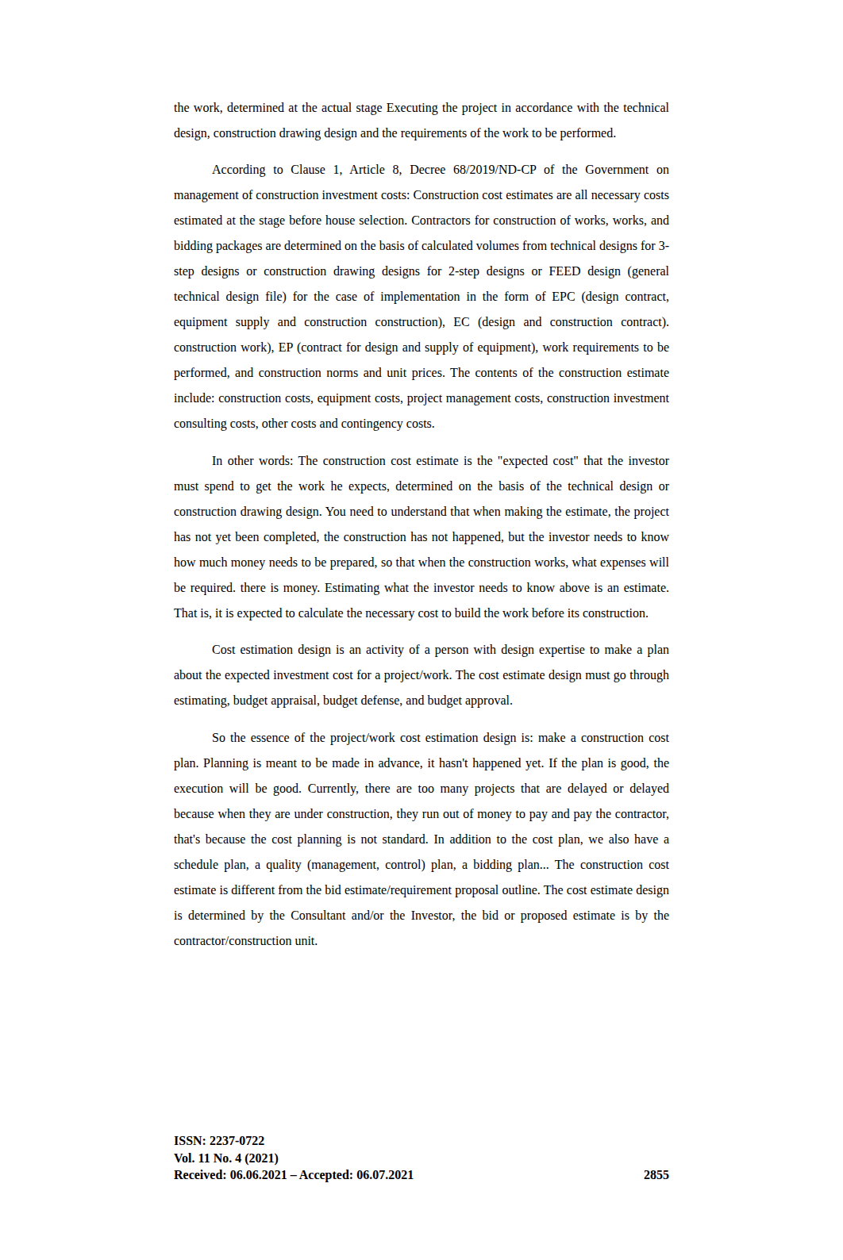the work, determined at the actual stage Executing the project in accordance with the technical design, construction drawing design and the requirements of the work to be performed.
According to Clause 1, Article 8, Decree 68/2019/ND-CP of the Government on management of construction investment costs: Construction cost estimates are all necessary costs estimated at the stage before house selection. Contractors for construction of works, works, and bidding packages are determined on the basis of calculated volumes from technical designs for 3-step designs or construction drawing designs for 2-step designs or FEED design (general technical design file) for the case of implementation in the form of EPC (design contract, equipment supply and construction construction), EC (design and construction contract). construction work), EP (contract for design and supply of equipment), work requirements to be performed, and construction norms and unit prices. The contents of the construction estimate include: construction costs, equipment costs, project management costs, construction investment consulting costs, other costs and contingency costs.
In other words: The construction cost estimate is the "expected cost" that the investor must spend to get the work he expects, determined on the basis of the technical design or construction drawing design. You need to understand that when making the estimate, the project has not yet been completed, the construction has not happened, but the investor needs to know how much money needs to be prepared, so that when the construction works, what expenses will be required. there is money. Estimating what the investor needs to know above is an estimate. That is, it is expected to calculate the necessary cost to build the work before its construction.
Cost estimation design is an activity of a person with design expertise to make a plan about the expected investment cost for a project/work. The cost estimate design must go through estimating, budget appraisal, budget defense, and budget approval.
So the essence of the project/work cost estimation design is: make a construction cost plan. Planning is meant to be made in advance, it hasn't happened yet. If the plan is good, the execution will be good. Currently, there are too many projects that are delayed or delayed because when they are under construction, they run out of money to pay and pay the contractor, that's because the cost planning is not standard. In addition to the cost plan, we also have a schedule plan, a quality (management, control) plan, a bidding plan... The construction cost estimate is different from the bid estimate/requirement proposal outline. The cost estimate design is determined by the Consultant and/or the Investor, the bid or proposed estimate is by the contractor/construction unit.
ISSN: 2237-0722
Vol. 11 No. 4 (2021)
Received: 06.06.2021 – Accepted: 06.07.2021
2855